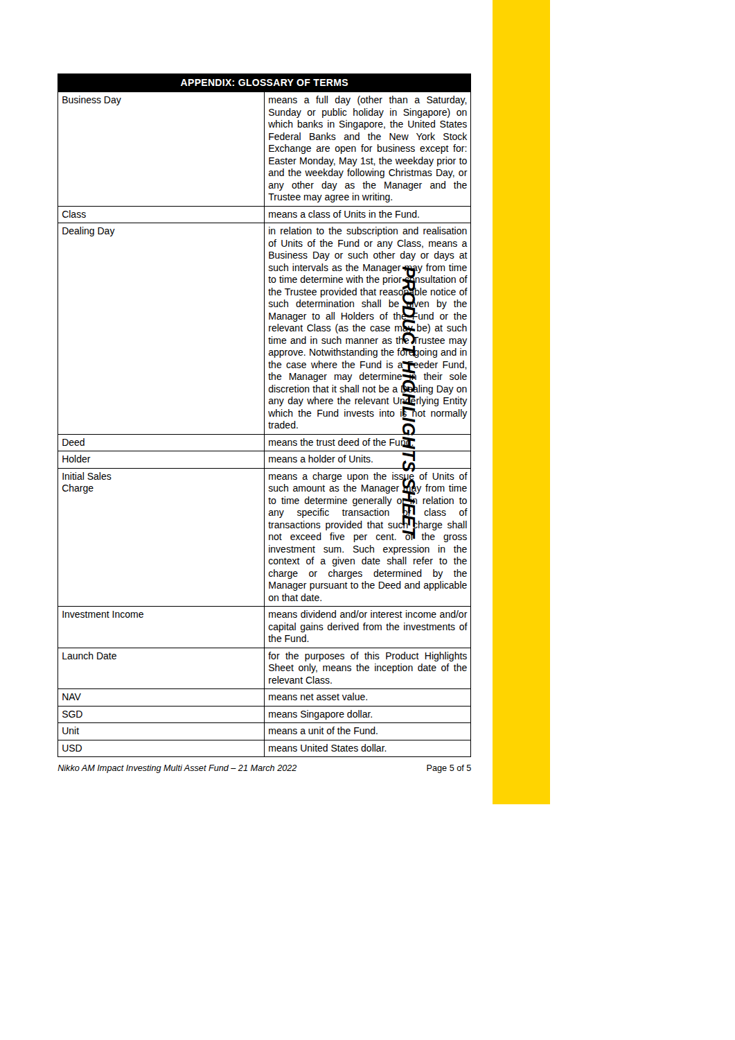PRODUCT HIGHLIGHTS SHEET
| APPENDIX: GLOSSARY OF TERMS |
| --- |
| Business Day | means a full day (other than a Saturday, Sunday or public holiday in Singapore) on which banks in Singapore, the United States Federal Banks and the New York Stock Exchange are open for business except for: Easter Monday, May 1st, the weekday prior to and the weekday following Christmas Day, or any other day as the Manager and the Trustee may agree in writing. |
| Class | means a class of Units in the Fund. |
| Dealing Day | in relation to the subscription and realisation of Units of the Fund or any Class, means a Business Day or such other day or days at such intervals as the Manager may from time to time determine with the prior consultation of the Trustee provided that reasonable notice of such determination shall be given by the Manager to all Holders of the Fund or the relevant Class (as the case may be) at such time and in such manner as the Trustee may approve. Notwithstanding the foregoing and in the case where the Fund is a Feeder Fund, the Manager may determine in their sole discretion that it shall not be a Dealing Day on any day where the relevant Underlying Entity which the Fund invests into is not normally traded. |
| Deed | means the trust deed of the Fund. |
| Holder | means a holder of Units. |
| Initial Sales Charge | means a charge upon the issue of Units of such amount as the Manager may from time to time determine generally or in relation to any specific transaction or class of transactions provided that such charge shall not exceed five per cent. of the gross investment sum. Such expression in the context of a given date shall refer to the charge or charges determined by the Manager pursuant to the Deed and applicable on that date. |
| Investment Income | means dividend and/or interest income and/or capital gains derived from the investments of the Fund. |
| Launch Date | for the purposes of this Product Highlights Sheet only, means the inception date of the relevant Class. |
| NAV | means net asset value. |
| SGD | means Singapore dollar. |
| Unit | means a unit of the Fund. |
| USD | means United States dollar. |
Nikko AM Impact Investing Multi Asset Fund – 21 March 2022 Page 5 of 5